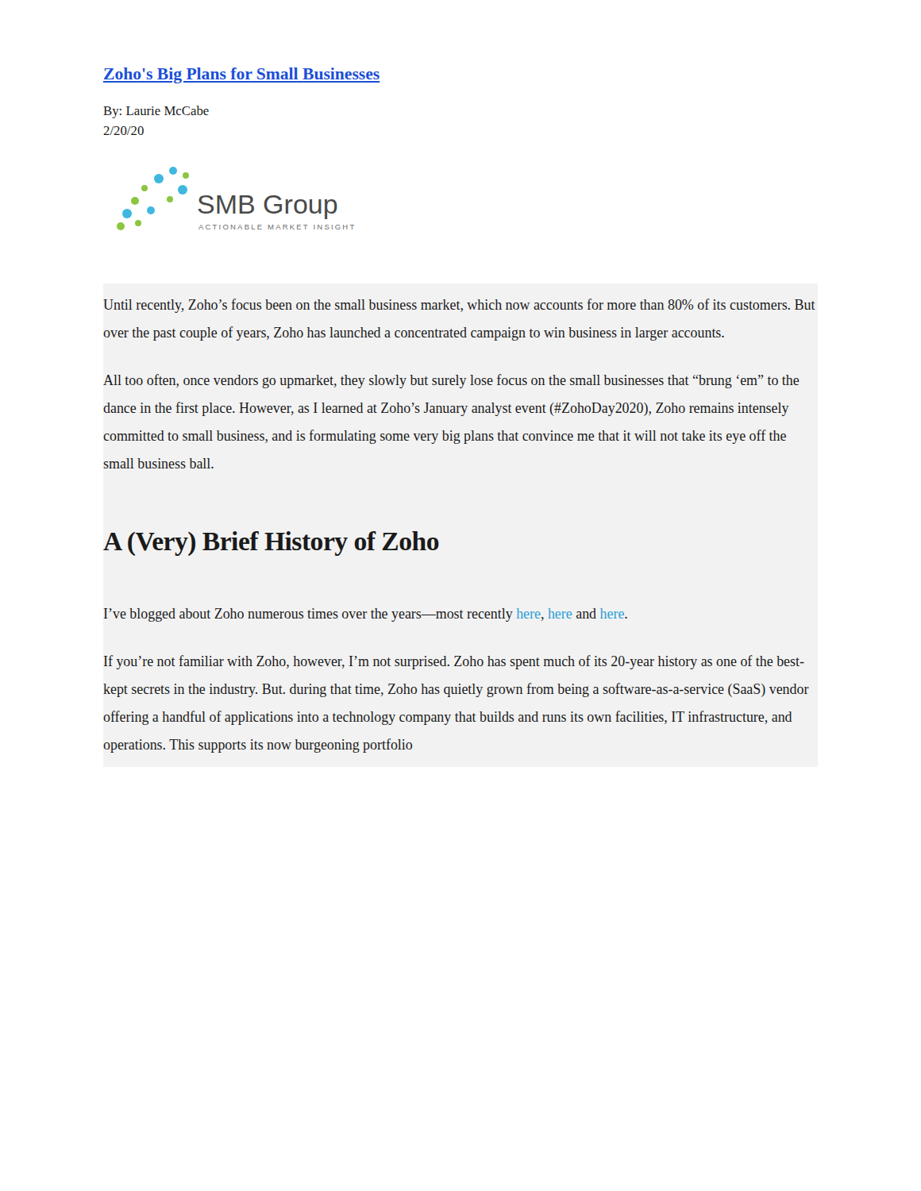Zoho's Big Plans for Small Businesses
By: Laurie McCabe
2/20/20
SMB Group ACTIONABLE MARKET INSIGHT
Until recently, Zoho’s focus been on the small business market, which now accounts for more than 80% of its customers. But over the past couple of years, Zoho has launched a concentrated campaign to win business in larger accounts.
All too often, once vendors go upmarket, they slowly but surely lose focus on the small businesses that “brung ‘em” to the dance in the first place. However, as I learned at Zoho’s January analyst event (#ZohoDay2020), Zoho remains intensely committed to small business, and is formulating some very big plans that convince me that it will not take its eye off the small business ball.
A (Very) Brief History of Zoho
I’ve blogged about Zoho numerous times over the years—most recently here, here and here.
If you’re not familiar with Zoho, however, I’m not surprised. Zoho has spent much of its 20-year history as one of the best-kept secrets in the industry. But. during that time, Zoho has quietly grown from being a software-as-a-service (SaaS) vendor offering a handful of applications into a technology company that builds and runs its own facilities, IT infrastructure, and operations. This supports its now burgeoning portfolio